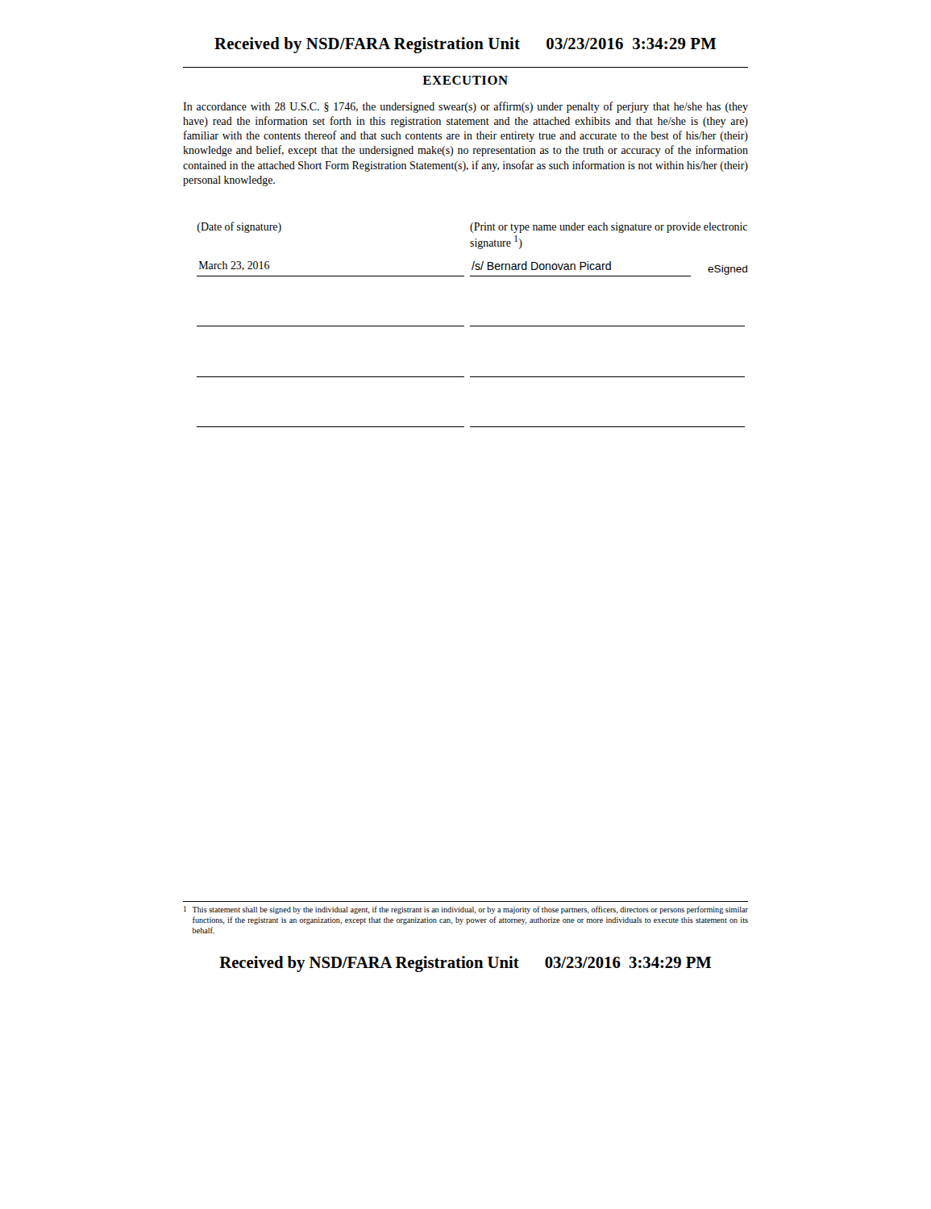Received by NSD/FARA Registration Unit 03/23/2016 3:34:29 PM
EXECUTION
In accordance with 28 U.S.C. § 1746, the undersigned swear(s) or affirm(s) under penalty of perjury that he/she has (they have) read the information set forth in this registration statement and the attached exhibits and that he/she is (they are) familiar with the contents thereof and that such contents are in their entirety true and accurate to the best of his/her (their) knowledge and belief, except that the undersigned make(s) no representation as to the truth or accuracy of the information contained in the attached Short Form Registration Statement(s), if any, insofar as such information is not within his/her (their) personal knowledge.
(Date of signature)
(Print or type name under each signature or provide electronic signature 1)
March 23, 2016
/s/ Bernard Donovan Picard
eSigned
1 This statement shall be signed by the individual agent, if the registrant is an individual, or by a majority of those partners, officers, directors or persons performing similar functions, if the registrant is an organization, except that the organization can, by power of attorney, authorize one or more individuals to execute this statement on its behalf.
Received by NSD/FARA Registration Unit 03/23/2016 3:34:29 PM